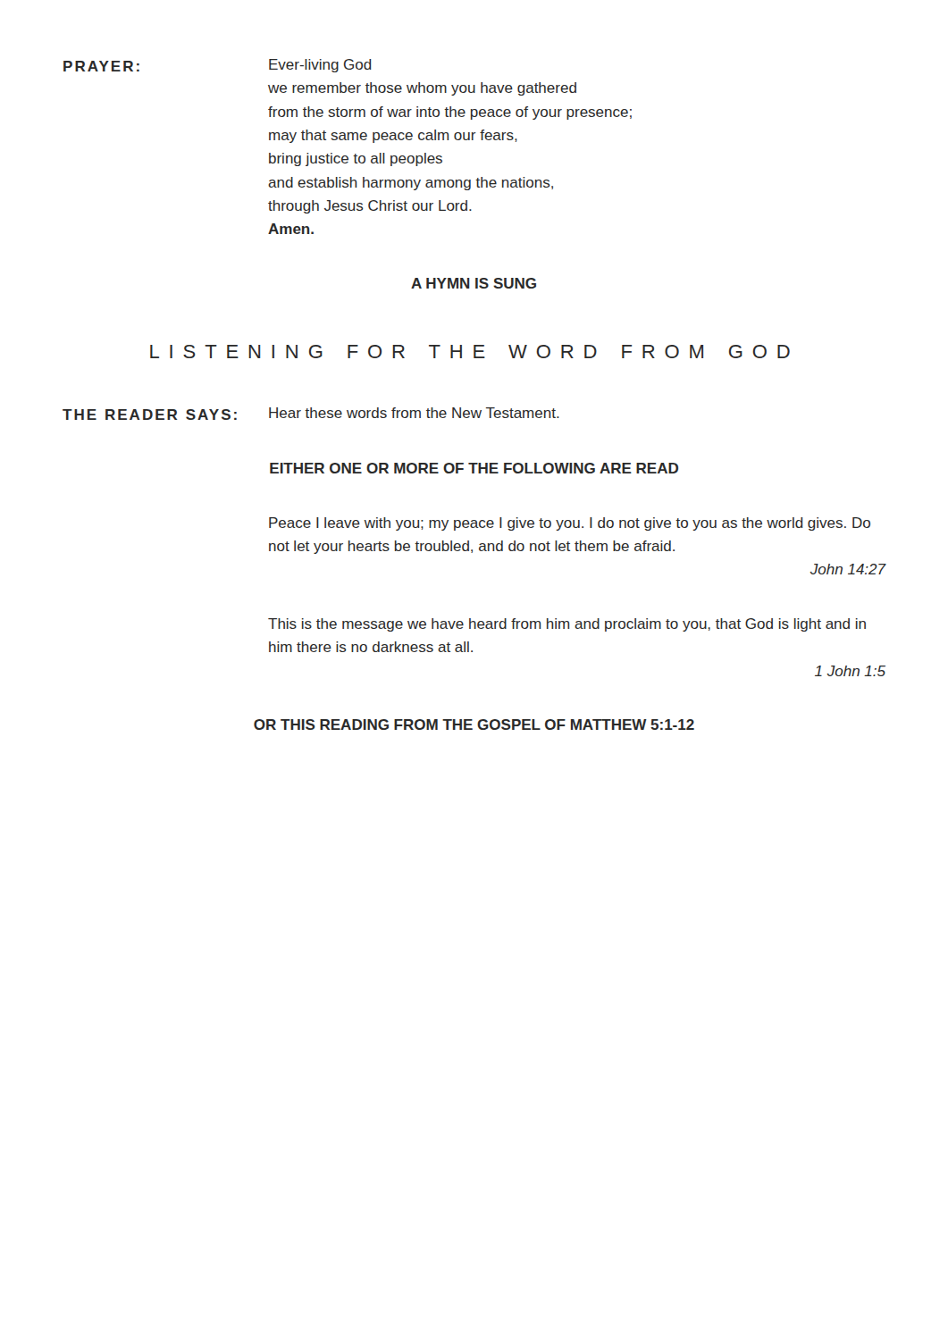Prayer:
Ever-living God
we remember those whom you have gathered
from the storm of war into the peace of your presence;
may that same peace calm our fears,
bring justice to all peoples
and establish harmony among the nations,
through Jesus Christ our Lord.
Amen.
A HYMN IS SUNG
Listening for the Word from God
The reader says:
Hear these words from the New Testament.
EITHER ONE OR MORE OF THE FOLLOWING ARE READ
Peace I leave with you; my peace I give to you. I do not give to you as the world gives. Do not let your hearts be troubled, and do not let them be afraid.
John 14:27
This is the message we have heard from him and proclaim to you, that God is light and in him there is no darkness at all.
1 John 1:5
OR THIS READING FROM THE GOSPEL OF MATTHEW 5:1-12